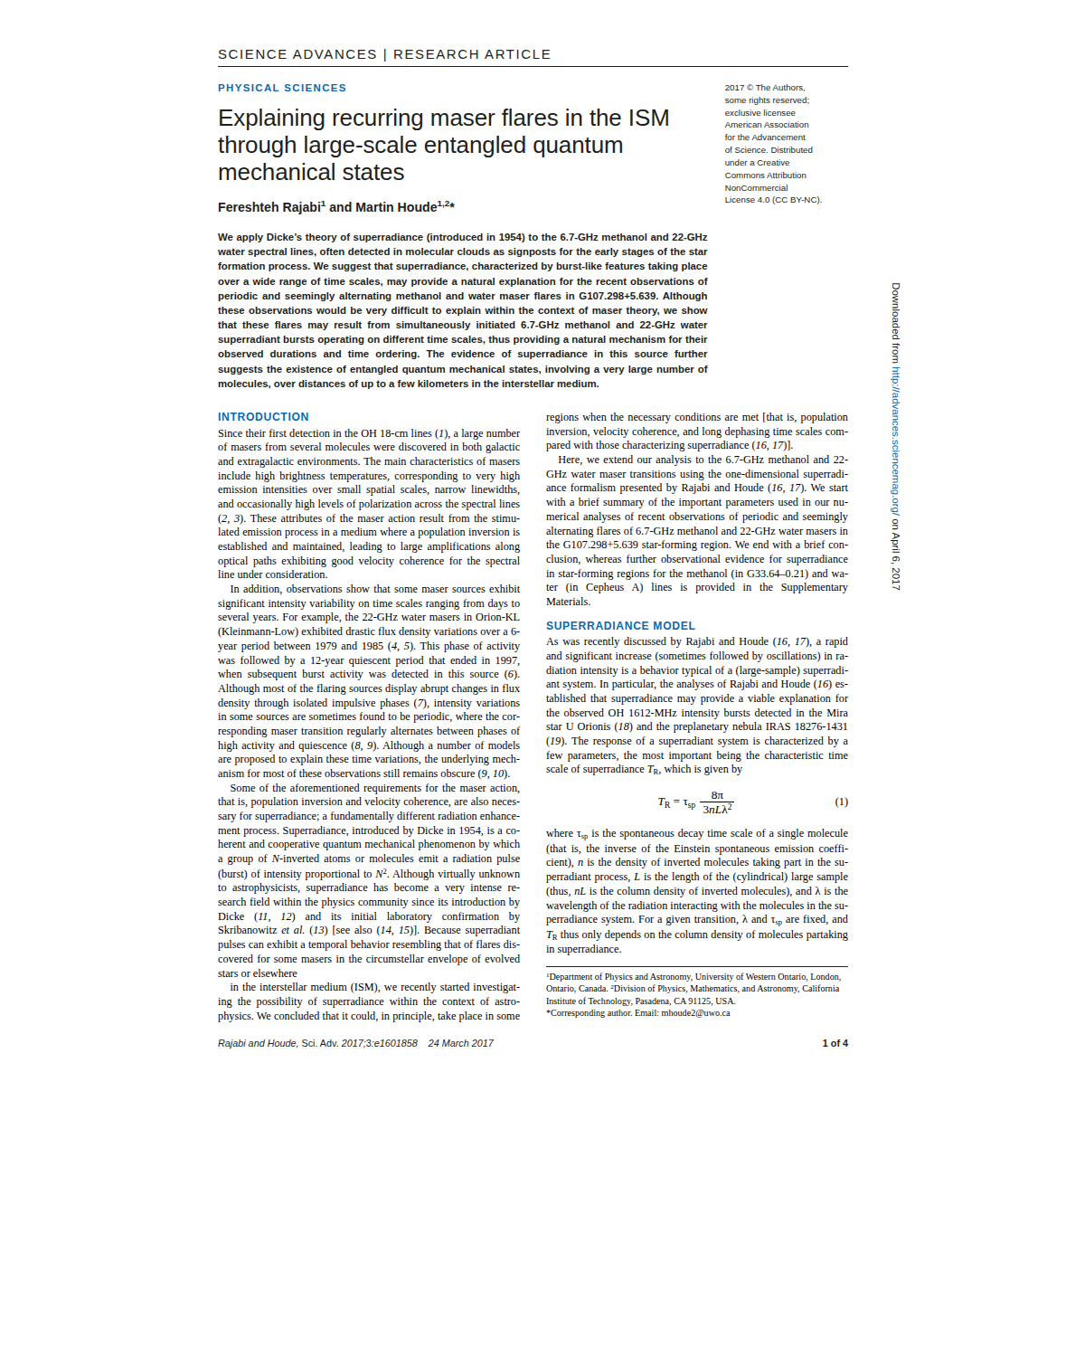SCIENCE ADVANCES | RESEARCH ARTICLE
2017 © The Authors,
some rights reserved;
exclusive licensee
American Association
for the Advancement
of Science. Distributed
under a Creative
Commons Attribution
NonCommercial
License 4.0 (CC BY-NC).
PHYSICAL SCIENCES
Explaining recurring maser flares in the ISM through large-scale entangled quantum mechanical states
Fereshteh Rajabi1 and Martin Houde1,2*
We apply Dicke’s theory of superradiance (introduced in 1954) to the 6.7-GHz methanol and 22-GHz water spectral lines, often detected in molecular clouds as signposts for the early stages of the star formation process. We suggest that superradiance, characterized by burst-like features taking place over a wide range of time scales, may provide a natural explanation for the recent observations of periodic and seemingly alternating methanol and water maser flares in G107.298+5.639. Although these observations would be very difficult to explain within the context of maser theory, we show that these flares may result from simultaneously initiated 6.7-GHz methanol and 22-GHz water superradiant bursts operating on different time scales, thus providing a natural mechanism for their observed durations and time ordering. The evidence of superradiance in this source further suggests the existence of entangled quantum mechanical states, involving a very large number of molecules, over distances of up to a few kilometers in the interstellar medium.
INTRODUCTION
Since their first detection in the OH 18-cm lines (1), a large number of masers from several molecules were discovered in both galactic and extragalactic environments. The main characteristics of masers include high brightness temperatures, corresponding to very high emission intensities over small spatial scales, narrow linewidths, and occasionally high levels of polarization across the spectral lines (2, 3). These attributes of the maser action result from the stimulated emission process in a medium where a population inversion is established and maintained, leading to large amplifications along optical paths exhibiting good velocity coherence for the spectral line under consideration.
In addition, observations show that some maser sources exhibit significant intensity variability on time scales ranging from days to several years. For example, the 22-GHz water masers in Orion-KL (Kleinmann-Low) exhibited drastic flux density variations over a 6-year period between 1979 and 1985 (4, 5). This phase of activity was followed by a 12-year quiescent period that ended in 1997, when subsequent burst activity was detected in this source (6). Although most of the flaring sources display abrupt changes in flux density through isolated impulsive phases (7), intensity variations in some sources are sometimes found to be periodic, where the corresponding maser transition regularly alternates between phases of high activity and quiescence (8, 9). Although a number of models are proposed to explain these time variations, the underlying mechanism for most of these observations still remains obscure (9, 10).
Some of the aforementioned requirements for the maser action, that is, population inversion and velocity coherence, are also necessary for superradiance; a fundamentally different radiation enhancement process. Superradiance, introduced by Dicke in 1954, is a coherent and cooperative quantum mechanical phenomenon by which a group of N-inverted atoms or molecules emit a radiation pulse (burst) of intensity proportional to N 2. Although virtually unknown to astrophysicists, superradiance has become a very intense research field within the physics community since its introduction by Dicke (11, 12) and its initial laboratory confirmation by Skribanowitz et al. (13) [see also (14, 15)]. Because superradiant pulses can exhibit a temporal behavior resembling that of flares discovered for some masers in the circumstellar envelope of evolved stars or elsewhere
in the interstellar medium (ISM), we recently started investigating the possibility of superradiance within the context of astrophysics. We concluded that it could, in principle, take place in some regions when the necessary conditions are met [that is, population inversion, velocity coherence, and long dephasing time scales compared with those characterizing superradiance (16, 17)].
Here, we extend our analysis to the 6.7-GHz methanol and 22-GHz water maser transitions using the one-dimensional superradiance formalism presented by Rajabi and Houde (16, 17). We start with a brief summary of the important parameters used in our numerical analyses of recent observations of periodic and seemingly alternating flares of 6.7-GHz methanol and 22-GHz water masers in the G107.298+5.639 star-forming region. We end with a brief conclusion, whereas further observational evidence for superradiance in star-forming regions for the methanol (in G33.64–0.21) and water (in Cepheus A) lines is provided in the Supplementary Materials.
SUPERRADIANCE MODEL
As was recently discussed by Rajabi and Houde (16, 17), a rapid and significant increase (sometimes followed by oscillations) in radiation intensity is a behavior typical of a (large-sample) superradiant system. In particular, the analyses of Rajabi and Houde (16) established that superradiance may provide a viable explanation for the observed OH 1612-MHz intensity bursts detected in the Mira star U Orionis (18) and the preplanetary nebula IRAS 18276-1431 (19). The response of a superradiant system is characterized by a few parameters, the most important being the characteristic time scale of superradiance TR, which is given by
TR = τsp 8π 3nLλ2 (1)
where τsp is the spontaneous decay time scale of a single molecule (that is, the inverse of the Einstein spontaneous emission coefficient), n is the density of inverted molecules taking part in the superradiant process, L is the length of the (cylindrical) large sample (thus, nL is the column density of inverted molecules), and λ is the wavelength of the radiation interacting with the molecules in the superradiance system. For a given transition, λ and τsp are fixed, and TR thus only depends on the column density of molecules partaking in superradiance.
1Department of Physics and Astronomy, University of Western Ontario, London, Ontario, Canada. 2Division of Physics, Mathematics, and Astronomy, California Institute of Technology, Pasadena, CA 91125, USA.
*Corresponding author. Email: mhoude2@uwo.ca
Rajabi and Houde, Sci. Adv. 2017;3:e1601858 24 March 2017
1 of 4
Downloaded from http://advances.sciencemag.org/ on April 6, 2017